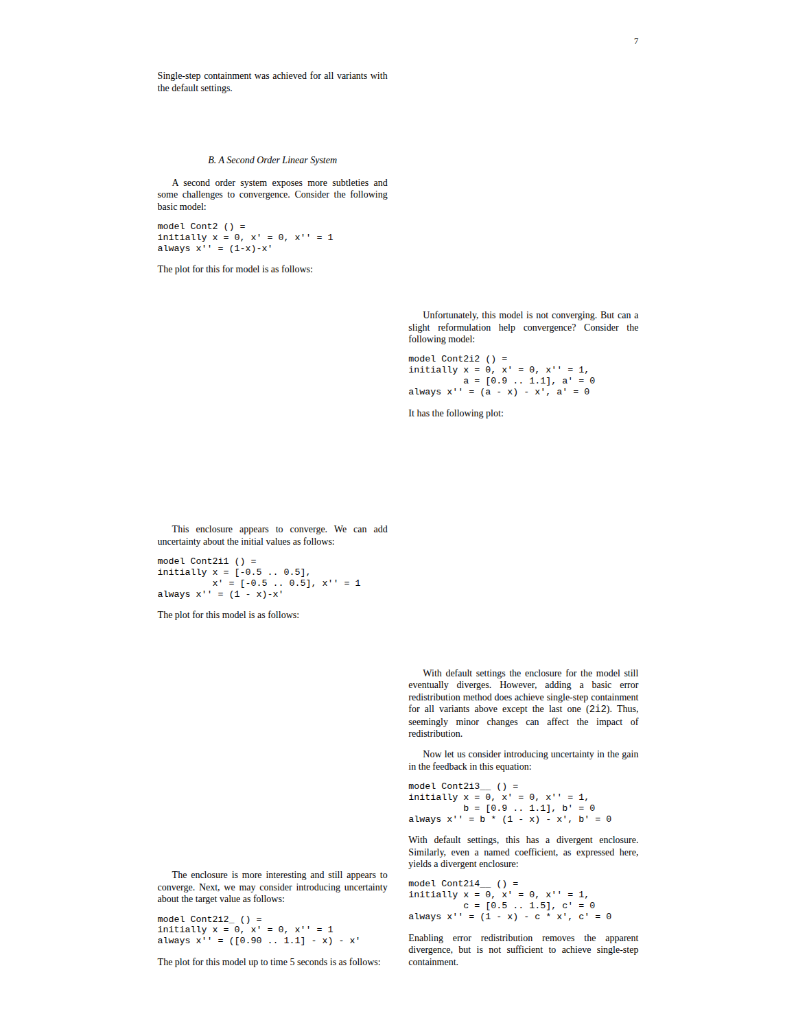7
Single-step containment was achieved for all variants with the default settings.
B. A Second Order Linear System
A second order system exposes more subtleties and some challenges to convergence. Consider the following basic model:
model Cont2 () =
initially x = 0, x' = 0, x'' = 1
always x'' = (1-x)-x'
The plot for this for model is as follows:
This enclosure appears to converge. We can add uncertainty about the initial values as follows:
model Cont2i1 () =
initially x = [-0.5 .. 0.5],
          x' = [-0.5 .. 0.5], x'' = 1
always x'' = (1 - x)-x'
The plot for this model is as follows:
The enclosure is more interesting and still appears to converge. Next, we may consider introducing uncertainty about the target value as follows:
model Cont2i2_ () =
initially x = 0, x' = 0, x'' = 1
always x'' = ([0.90 .. 1.1] - x) - x'
The plot for this model up to time 5 seconds is as follows:
Unfortunately, this model is not converging. But can a slight reformulation help convergence? Consider the following model:
model Cont2i2 () =
initially x = 0, x' = 0, x'' = 1,
          a = [0.9 .. 1.1], a' = 0
always x'' = (a - x) - x', a' = 0
It has the following plot:
With default settings the enclosure for the model still eventually diverges. However, adding a basic error redistribution method does achieve single-step containment for all variants above except the last one (2i2). Thus, seemingly minor changes can affect the impact of redistribution.
Now let us consider introducing uncertainty in the gain in the feedback in this equation:
model Cont2i3__ () =
initially x = 0, x' = 0, x'' = 1,
          b = [0.9 .. 1.1], b' = 0
always x'' = b * (1 - x) - x', b' = 0
With default settings, this has a divergent enclosure. Similarly, even a named coefficient, as expressed here, yields a divergent enclosure:
model Cont2i4__ () =
initially x = 0, x' = 0, x'' = 1,
          c = [0.5 .. 1.5], c' = 0
always x'' = (1 - x) - c * x', c' = 0
Enabling error redistribution removes the apparent divergence, but is not sufficient to achieve single-step containment.